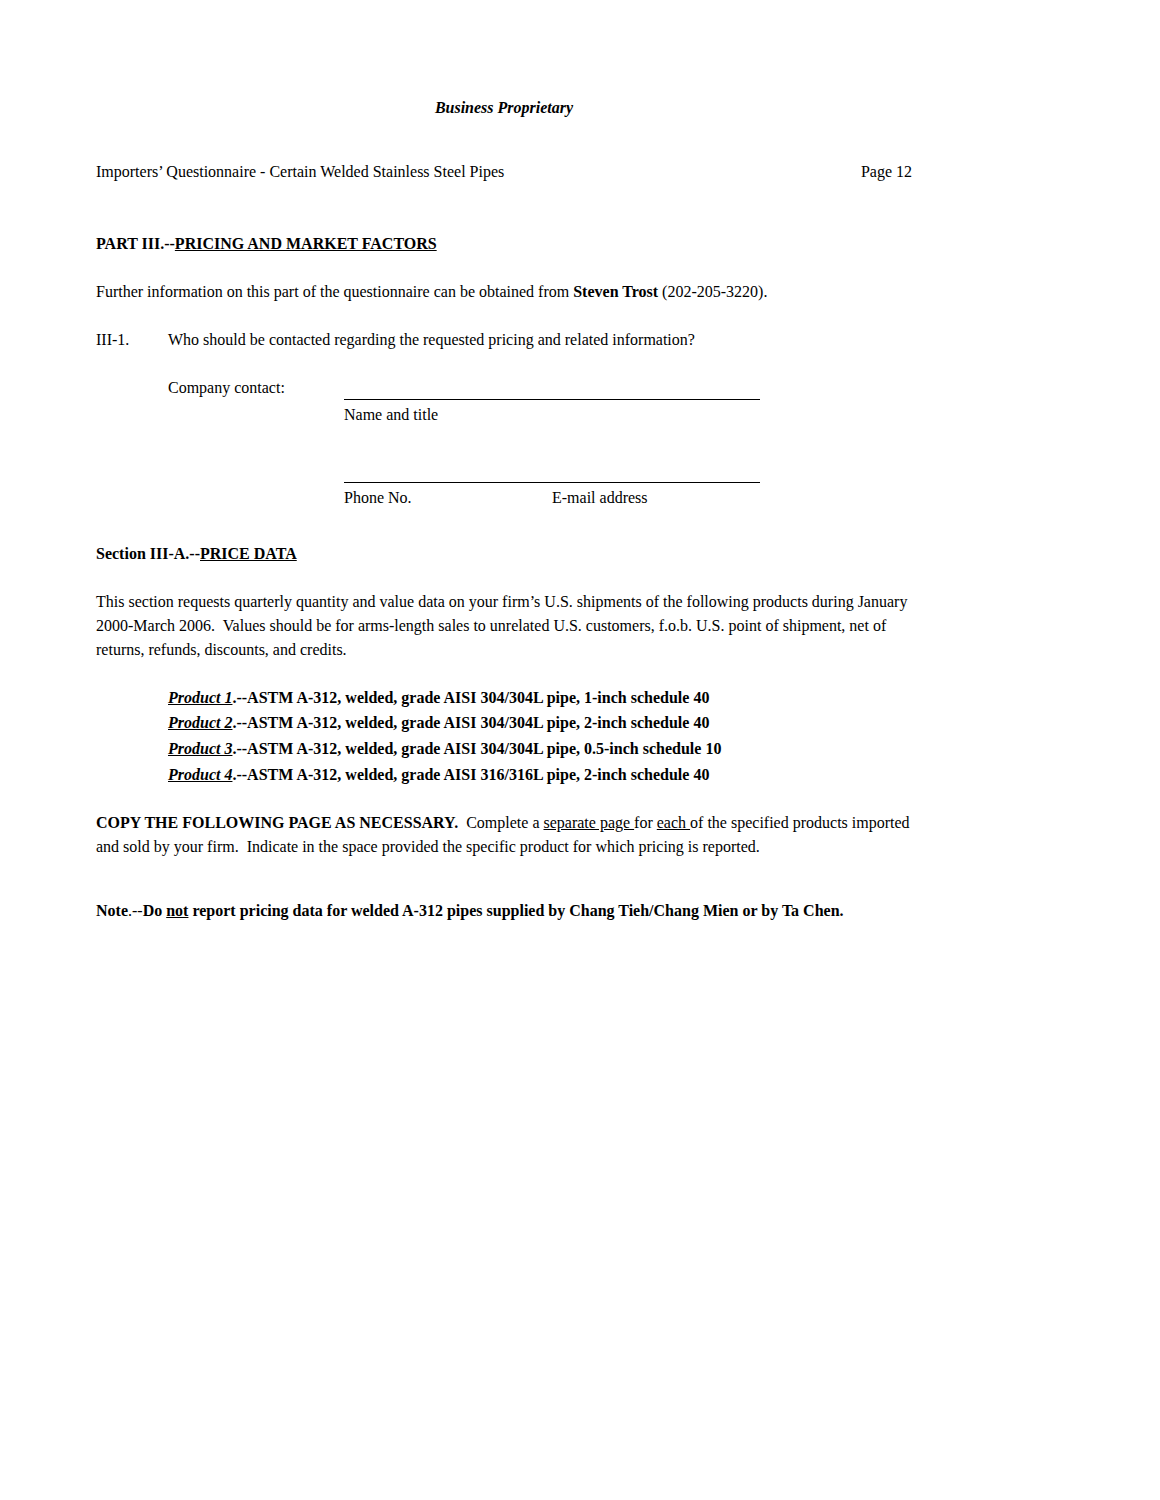Business Proprietary
Importers’ Questionnaire - Certain Welded Stainless Steel Pipes
Page 12
PART III.--PRICING AND MARKET FACTORS
Further information on this part of the questionnaire can be obtained from Steven Trost (202-205-3220).
III-1.
Who should be contacted regarding the requested pricing and related information?
Company contact:
Name and title
Phone No.
E-mail address
Section III-A.--PRICE DATA
This section requests quarterly quantity and value data on your firm’s U.S. shipments of the following products during January 2000-March 2006. Values should be for arms-length sales to unrelated U.S. customers, f.o.b. U.S. point of shipment, net of returns, refunds, discounts, and credits.
Product 1.--ASTM A-312, welded, grade AISI 304/304L pipe, 1-inch schedule 40
Product 2.--ASTM A-312, welded, grade AISI 304/304L pipe, 2-inch schedule 40
Product 3.--ASTM A-312, welded, grade AISI 304/304L pipe, 0.5-inch schedule 10
Product 4.--ASTM A-312, welded, grade AISI 316/316L pipe, 2-inch schedule 40
COPY THE FOLLOWING PAGE AS NECESSARY. Complete a separate page for each of the specified products imported and sold by your firm. Indicate in the space provided the specific product for which pricing is reported.
Note.--Do not report pricing data for welded A-312 pipes supplied by Chang Tieh/Chang Mien or by Ta Chen.